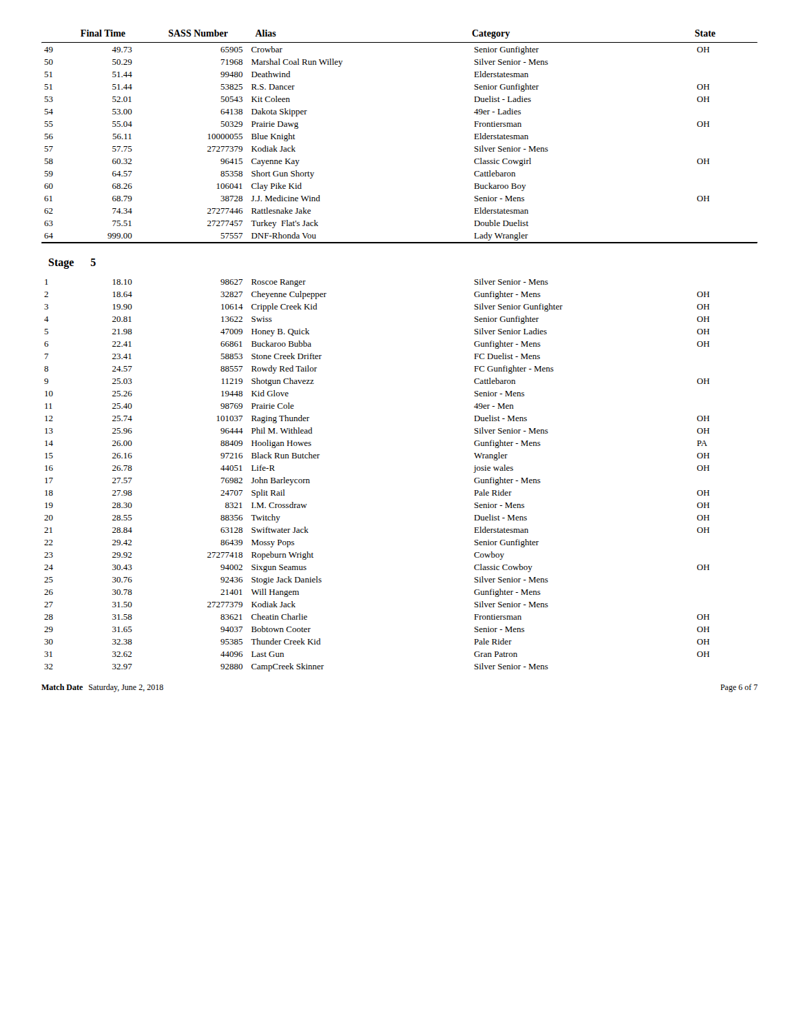| | Final Time | SASS Number | Alias | Category | State |
| --- | --- | --- | --- | --- | --- |
| 49 | 49.73 | 65905 | Crowbar | Senior Gunfighter | OH |
| 50 | 50.29 | 71968 | Marshal Coal Run Willey | Silver Senior - Mens | |
| 51 | 51.44 | 99480 | Deathwind | Elderstatesman | |
| 51 | 51.44 | 53825 | R.S. Dancer | Senior Gunfighter | OH |
| 53 | 52.01 | 50543 | Kit Coleen | Duelist - Ladies | OH |
| 54 | 53.00 | 64138 | Dakota Skipper | 49er - Ladies | |
| 55 | 55.04 | 50329 | Prairie Dawg | Frontiersman | OH |
| 56 | 56.11 | 10000055 | Blue Knight | Elderstatesman | |
| 57 | 57.75 | 27277379 | Kodiak Jack | Silver Senior - Mens | |
| 58 | 60.32 | 96415 | Cayenne Kay | Classic Cowgirl | OH |
| 59 | 64.57 | 85358 | Short Gun Shorty | Cattlebaron | |
| 60 | 68.26 | 106041 | Clay Pike Kid | Buckaroo Boy | |
| 61 | 68.79 | 38728 | J.J. Medicine Wind | Senior - Mens | OH |
| 62 | 74.34 | 27277446 | Rattlesnake Jake | Elderstatesman | |
| 63 | 75.51 | 27277457 | Turkey Flat's Jack | Double Duelist | |
| 64 | 999.00 | 57557 | DNF-Rhonda Vou | Lady Wrangler | |
Stage 5
| 1 | 18.10 | 98627 | Roscoe Ranger | Silver Senior - Mens | |
| 2 | 18.64 | 32827 | Cheyenne Culpepper | Gunfighter - Mens | OH |
| 3 | 19.90 | 10614 | Cripple Creek Kid | Silver Senior Gunfighter | OH |
| 4 | 20.81 | 13622 | Swiss | Senior Gunfighter | OH |
| 5 | 21.98 | 47009 | Honey B. Quick | Silver Senior Ladies | OH |
| 6 | 22.41 | 66861 | Buckaroo Bubba | Gunfighter - Mens | OH |
| 7 | 23.41 | 58853 | Stone Creek Drifter | FC Duelist - Mens | |
| 8 | 24.57 | 88557 | Rowdy Red Tailor | FC Gunfighter - Mens | |
| 9 | 25.03 | 11219 | Shotgun Chavezz | Cattlebaron | OH |
| 10 | 25.26 | 19448 | Kid Glove | Senior - Mens | |
| 11 | 25.40 | 98769 | Prairie Cole | 49er - Men | |
| 12 | 25.74 | 101037 | Raging Thunder | Duelist - Mens | OH |
| 13 | 25.96 | 96444 | Phil M. Withlead | Silver Senior - Mens | OH |
| 14 | 26.00 | 88409 | Hooligan Howes | Gunfighter - Mens | PA |
| 15 | 26.16 | 97216 | Black Run Butcher | Wrangler | OH |
| 16 | 26.78 | 44051 | Life-R | josie wales | OH |
| 17 | 27.57 | 76982 | John Barleycorn | Gunfighter - Mens | |
| 18 | 27.98 | 24707 | Split Rail | Pale Rider | OH |
| 19 | 28.30 | 8321 | I.M. Crossdraw | Senior - Mens | OH |
| 20 | 28.55 | 88356 | Twitchy | Duelist - Mens | OH |
| 21 | 28.84 | 63128 | Swiftwater Jack | Elderstatesman | OH |
| 22 | 29.42 | 86439 | Mossy Pops | Senior Gunfighter | |
| 23 | 29.92 | 27277418 | Ropeburn Wright | Cowboy | |
| 24 | 30.43 | 94002 | Sixgun Seamus | Classic Cowboy | OH |
| 25 | 30.76 | 92436 | Stogie Jack Daniels | Silver Senior - Mens | |
| 26 | 30.78 | 21401 | Will Hangem | Gunfighter - Mens | |
| 27 | 31.50 | 27277379 | Kodiak Jack | Silver Senior - Mens | |
| 28 | 31.58 | 83621 | Cheatin Charlie | Frontiersman | OH |
| 29 | 31.65 | 94037 | Bobtown Cooter | Senior - Mens | OH |
| 30 | 32.38 | 95385 | Thunder Creek Kid | Pale Rider | OH |
| 31 | 32.62 | 44096 | Last Gun | Gran Patron | OH |
| 32 | 32.97 | 92880 | CampCreek Skinner | Silver Senior - Mens | |
Match Date Saturday, June 2, 2018
Page 6 of 7